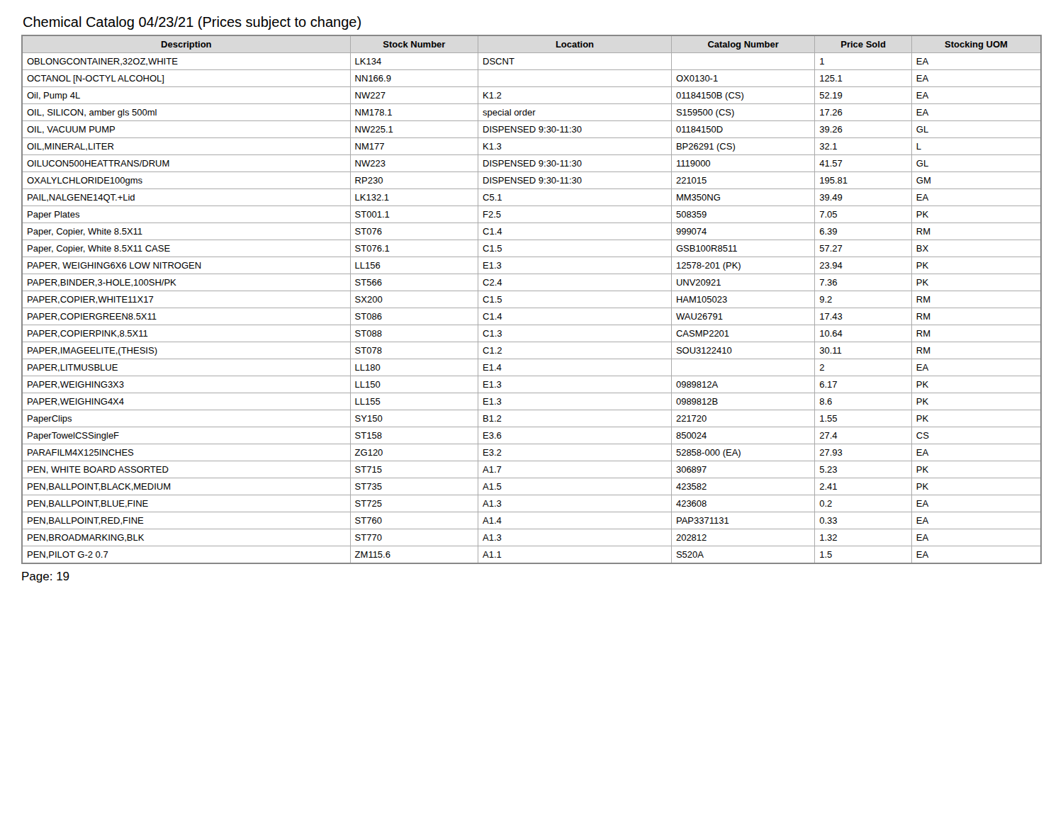Chemical Catalog 04/23/21 (Prices subject to change)
| Description | Stock Number | Location | Catalog Number | Price Sold | Stocking UOM |
| --- | --- | --- | --- | --- | --- |
| OBLONGCONTAINER,32OZ,WHITE | LK134 | DSCNT | | 1 | EA |
| OCTANOL [N-OCTYL ALCOHOL] | NN166.9 | | OX0130-1 | 125.1 | EA |
| Oil, Pump 4L | NW227 | K1.2 | 01184150B (CS) | 52.19 | EA |
| OIL, SILICON, amber gls 500ml | NM178.1 | special order | S159500 (CS) | 17.26 | EA |
| OIL, VACUUM PUMP | NW225.1 | DISPENSED 9:30-11:30 | 01184150D | 39.26 | GL |
| OIL,MINERAL,LITER | NM177 | K1.3 | BP26291 (CS) | 32.1 | L |
| OILUCON500HEATTRANS/DRUM | NW223 | DISPENSED 9:30-11:30 | 1119000 | 41.57 | GL |
| OXALYLCHLORIDE100gms | RP230 | DISPENSED 9:30-11:30 | 221015 | 195.81 | GM |
| PAIL,NALGENE14QT.+Lid | LK132.1 | C5.1 | MM350NG | 39.49 | EA |
| Paper Plates | ST001.1 | F2.5 | 508359 | 7.05 | PK |
| Paper, Copier, White 8.5X11 | ST076 | C1.4 | 999074 | 6.39 | RM |
| Paper, Copier, White 8.5X11 CASE | ST076.1 | C1.5 | GSB100R8511 | 57.27 | BX |
| PAPER, WEIGHING6X6 LOW NITROGEN | LL156 | E1.3 | 12578-201 (PK) | 23.94 | PK |
| PAPER,BINDER,3-HOLE,100SH/PK | ST566 | C2.4 | UNV20921 | 7.36 | PK |
| PAPER,COPIER,WHITE11X17 | SX200 | C1.5 | HAM105023 | 9.2 | RM |
| PAPER,COPIERGREEN8.5X11 | ST086 | C1.4 | WAU26791 | 17.43 | RM |
| PAPER,COPIERPINK,8.5X11 | ST088 | C1.3 | CASMP2201 | 10.64 | RM |
| PAPER,IMAGEELITE,(THESIS) | ST078 | C1.2 | SOU3122410 | 30.11 | RM |
| PAPER,LITMUSBLUE | LL180 | E1.4 | | 2 | EA |
| PAPER,WEIGHING3X3 | LL150 | E1.3 | 0989812A | 6.17 | PK |
| PAPER,WEIGHING4X4 | LL155 | E1.3 | 0989812B | 8.6 | PK |
| PaperClips | SY150 | B1.2 | 221720 | 1.55 | PK |
| PaperTowelCSSingleF | ST158 | E3.6 | 850024 | 27.4 | CS |
| PARAFILM4X125INCHES | ZG120 | E3.2 | 52858-000 (EA) | 27.93 | EA |
| PEN, WHITE BOARD ASSORTED | ST715 | A1.7 | 306897 | 5.23 | PK |
| PEN,BALLPOINT,BLACK,MEDIUM | ST735 | A1.5 | 423582 | 2.41 | PK |
| PEN,BALLPOINT,BLUE,FINE | ST725 | A1.3 | 423608 | 0.2 | EA |
| PEN,BALLPOINT,RED,FINE | ST760 | A1.4 | PAP3371131 | 0.33 | EA |
| PEN,BROADMARKING,BLK | ST770 | A1.3 | 202812 | 1.32 | EA |
| PEN,PILOT G-2 0.7 | ZM115.6 | A1.1 | S520A | 1.5 | EA |
Page: 19